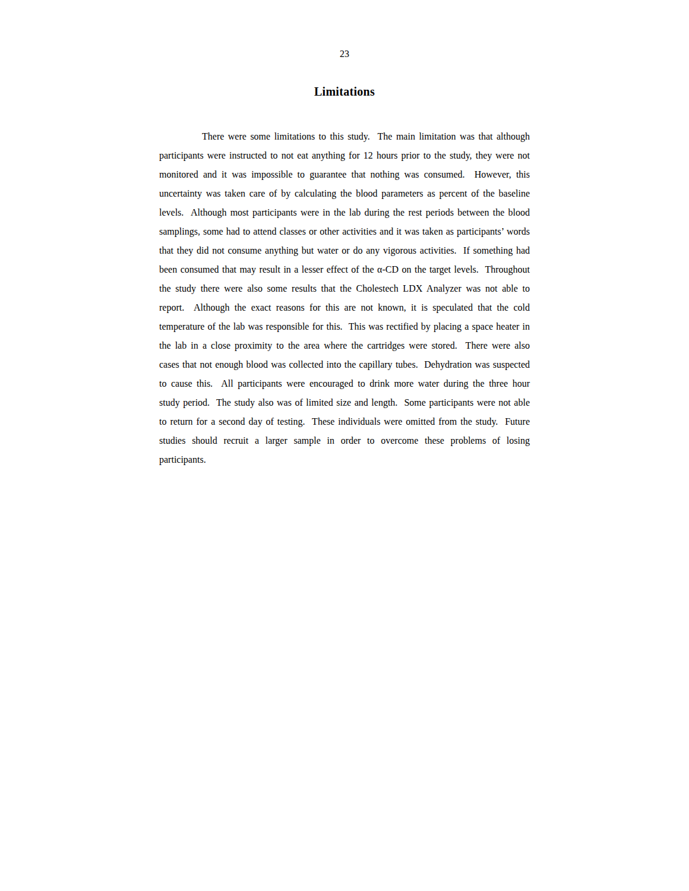23
Limitations
There were some limitations to this study. The main limitation was that although participants were instructed to not eat anything for 12 hours prior to the study, they were not monitored and it was impossible to guarantee that nothing was consumed. However, this uncertainty was taken care of by calculating the blood parameters as percent of the baseline levels. Although most participants were in the lab during the rest periods between the blood samplings, some had to attend classes or other activities and it was taken as participants’ words that they did not consume anything but water or do any vigorous activities. If something had been consumed that may result in a lesser effect of the α-CD on the target levels. Throughout the study there were also some results that the Cholestech LDX Analyzer was not able to report. Although the exact reasons for this are not known, it is speculated that the cold temperature of the lab was responsible for this. This was rectified by placing a space heater in the lab in a close proximity to the area where the cartridges were stored. There were also cases that not enough blood was collected into the capillary tubes. Dehydration was suspected to cause this. All participants were encouraged to drink more water during the three hour study period. The study also was of limited size and length. Some participants were not able to return for a second day of testing. These individuals were omitted from the study. Future studies should recruit a larger sample in order to overcome these problems of losing participants.